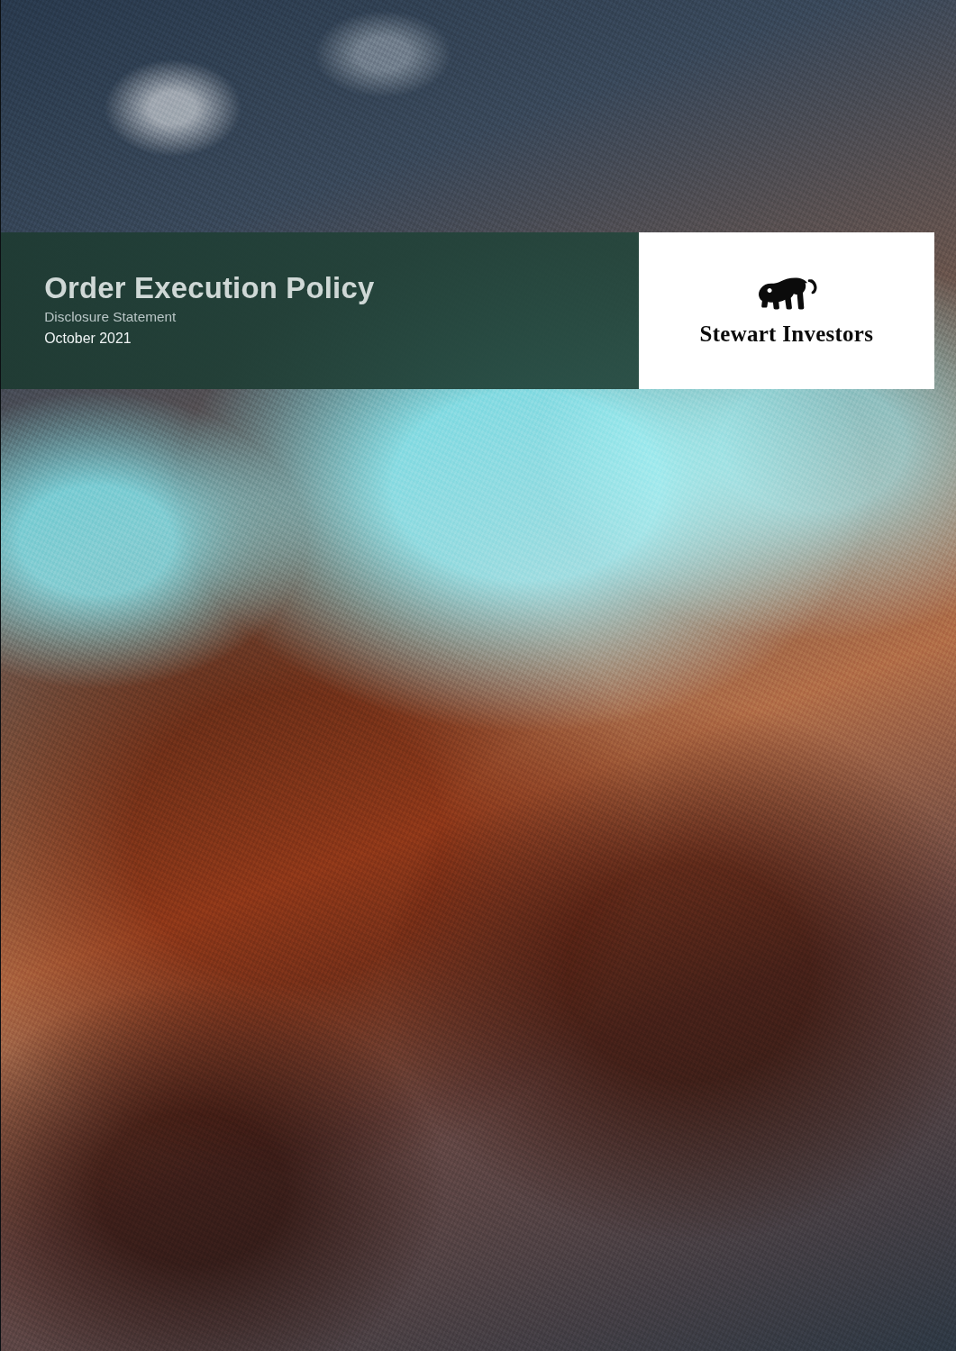Order Execution Policy
Disclosure Statement
October 2021
Stewart Investors